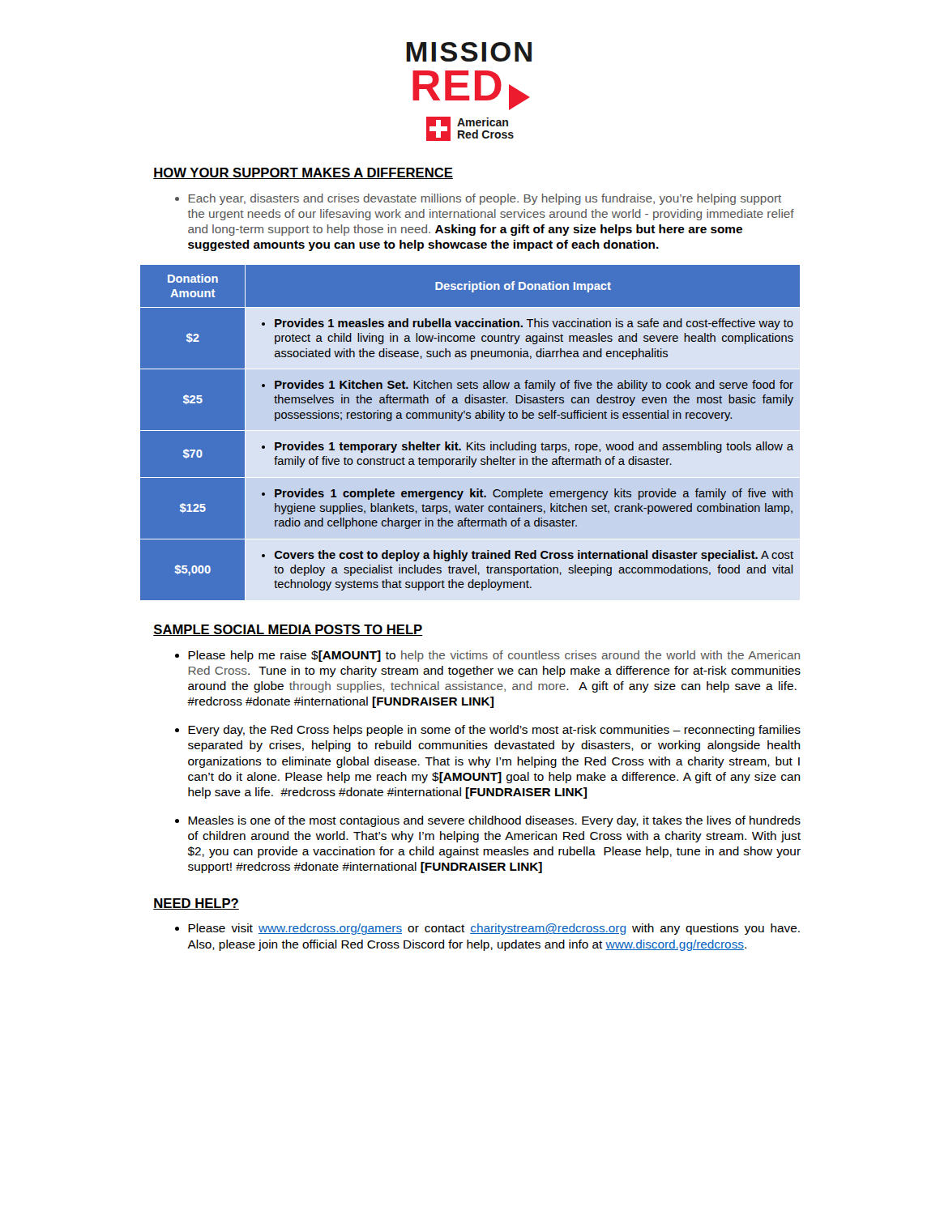MISSION
RED
American
Red Cross
HOW YOUR SUPPORT MAKES A DIFFERENCE
Each year, disasters and crises devastate millions of people. By helping us fundraise, you’re helping support the urgent needs of our lifesaving work and international services around the world - providing immediate relief and long-term support to help those in need. Asking for a gift of any size helps but here are some suggested amounts you can use to help showcase the impact of each donation.
| Donation Amount | Description of Donation Impact |
| --- | --- |
| $2 | Provides 1 measles and rubella vaccination. This vaccination is a safe and cost-effective way to protect a child living in a low-income country against measles and severe health complications associated with the disease, such as pneumonia, diarrhea and encephalitis |
| $25 | Provides 1 Kitchen Set. Kitchen sets allow a family of five the ability to cook and serve food for themselves in the aftermath of a disaster. Disasters can destroy even the most basic family possessions; restoring a community’s ability to be self-sufficient is essential in recovery. |
| $70 | Provides 1 temporary shelter kit. Kits including tarps, rope, wood and assembling tools allow a family of five to construct a temporarily shelter in the aftermath of a disaster. |
| $125 | Provides 1 complete emergency kit. Complete emergency kits provide a family of five with hygiene supplies, blankets, tarps, water containers, kitchen set, crank-powered combination lamp, radio and cellphone charger in the aftermath of a disaster. |
| $5,000 | Covers the cost to deploy a highly trained Red Cross international disaster specialist. A cost to deploy a specialist includes travel, transportation, sleeping accommodations, food and vital technology systems that support the deployment. |
SAMPLE SOCIAL MEDIA POSTS TO HELP
Please help me raise $[AMOUNT] to help the victims of countless crises around the world with the American Red Cross. Tune in to my charity stream and together we can help make a difference for at-risk communities around the globe through supplies, technical assistance, and more. A gift of any size can help save a life. #redcross #donate #international [FUNDRAISER LINK]
Every day, the Red Cross helps people in some of the world’s most at-risk communities – reconnecting families separated by crises, helping to rebuild communities devastated by disasters, or working alongside health organizations to eliminate global disease. That is why I’m helping the Red Cross with a charity stream, but I can’t do it alone. Please help me reach my $[AMOUNT] goal to help make a difference. A gift of any size can help save a life. #redcross #donate #international [FUNDRAISER LINK]
Measles is one of the most contagious and severe childhood diseases. Every day, it takes the lives of hundreds of children around the world. That’s why I’m helping the American Red Cross with a charity stream. With just $2, you can provide a vaccination for a child against measles and rubella Please help, tune in and show your support! #redcross #donate #international [FUNDRAISER LINK]
NEED HELP?
Please visit www.redcross.org/gamers or contact charitystream@redcross.org with any questions you have. Also, please join the official Red Cross Discord for help, updates and info at www.discord.gg/redcross.